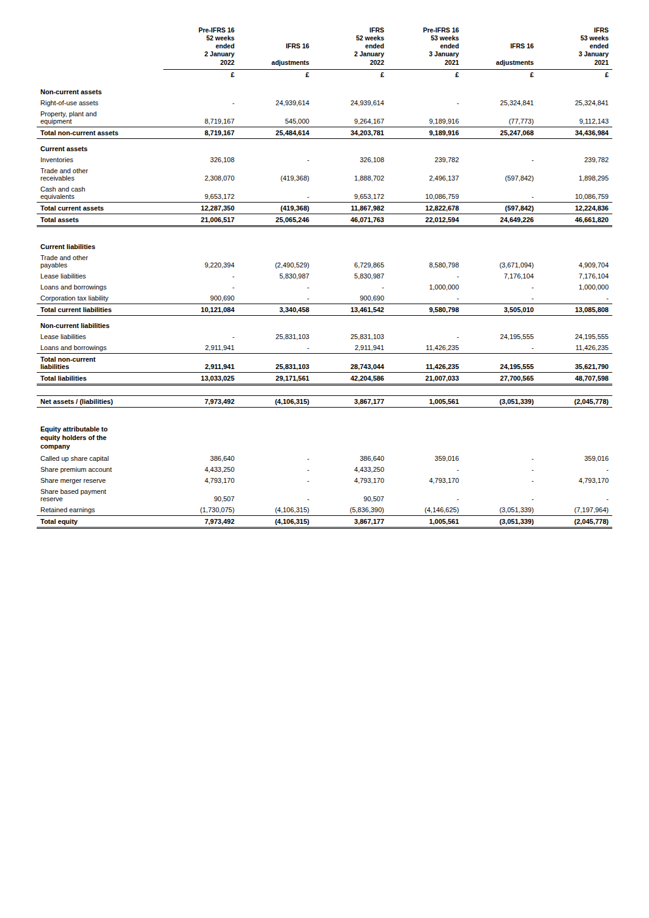| | Pre-IFRS 16 52 weeks ended 2 January 2022 | IFRS 16 adjustments | IFRS 52 weeks ended 2 January 2022 | Pre-IFRS 16 53 weeks ended 3 January 2021 | IFRS 16 adjustments | IFRS 53 weeks ended 3 January 2021 |
| --- | --- | --- | --- | --- | --- | --- |
| | £ | £ | £ | £ | £ | £ |
| Non-current assets | | | | | | |
| Right-of-use assets | - | 24,939,614 | 24,939,614 | - | 25,324,841 | 25,324,841 |
| Property, plant and equipment | 8,719,167 | 545,000 | 9,264,167 | 9,189,916 | (77,773) | 9,112,143 |
| Total non-current assets | 8,719,167 | 25,484,614 | 34,203,781 | 9,189,916 | 25,247,068 | 34,436,984 |
| Current assets | | | | | | |
| Inventories | 326,108 | - | 326,108 | 239,782 | - | 239,782 |
| Trade and other receivables | 2,308,070 | (419,368) | 1,888,702 | 2,496,137 | (597,842) | 1,898,295 |
| Cash and cash equivalents | 9,653,172 | - | 9,653,172 | 10,086,759 | - | 10,086,759 |
| Total current assets | 12,287,350 | (419,368) | 11,867,982 | 12,822,678 | (597,842) | 12,224,836 |
| Total assets | 21,006,517 | 25,065,246 | 46,071,763 | 22,012,594 | 24,649,226 | 46,661,820 |
| Current liabilities | | | | | | |
| Trade and other payables | 9,220,394 | (2,490,529) | 6,729,865 | 8,580,798 | (3,671,094) | 4,909,704 |
| Lease liabilities | - | 5,830,987 | 5,830,987 | - | 7,176,104 | 7,176,104 |
| Loans and borrowings | - | - | - | 1,000,000 | - | 1,000,000 |
| Corporation tax liability | 900,690 | - | 900,690 | - | - | - |
| Total current liabilities | 10,121,084 | 3,340,458 | 13,461,542 | 9,580,798 | 3,505,010 | 13,085,808 |
| Non-current liabilities | | | | | | |
| Lease liabilities | - | 25,831,103 | 25,831,103 | - | 24,195,555 | 24,195,555 |
| Loans and borrowings | 2,911,941 | - | 2,911,941 | 11,426,235 | - | 11,426,235 |
| Total non-current liabilities | 2,911,941 | 25,831,103 | 28,743,044 | 11,426,235 | 24,195,555 | 35,621,790 |
| Total liabilities | 13,033,025 | 29,171,561 | 42,204,586 | 21,007,033 | 27,700,565 | 48,707,598 |
| Net assets / (liabilities) | 7,973,492 | (4,106,315) | 3,867,177 | 1,005,561 | (3,051,339) | (2,045,778) |
| Equity attributable to equity holders of the company | | | | | | |
| Called up share capital | 386,640 | - | 386,640 | 359,016 | - | 359,016 |
| Share premium account | 4,433,250 | - | 4,433,250 | - | - | - |
| Share merger reserve | 4,793,170 | - | 4,793,170 | 4,793,170 | - | 4,793,170 |
| Share based payment reserve | 90,507 | - | 90,507 | - | - | - |
| Retained earnings | (1,730,075) | (4,106,315) | (5,836,390) | (4,146,625) | (3,051,339) | (7,197,964) |
| Total equity | 7,973,492 | (4,106,315) | 3,867,177 | 1,005,561 | (3,051,339) | (2,045,778) |